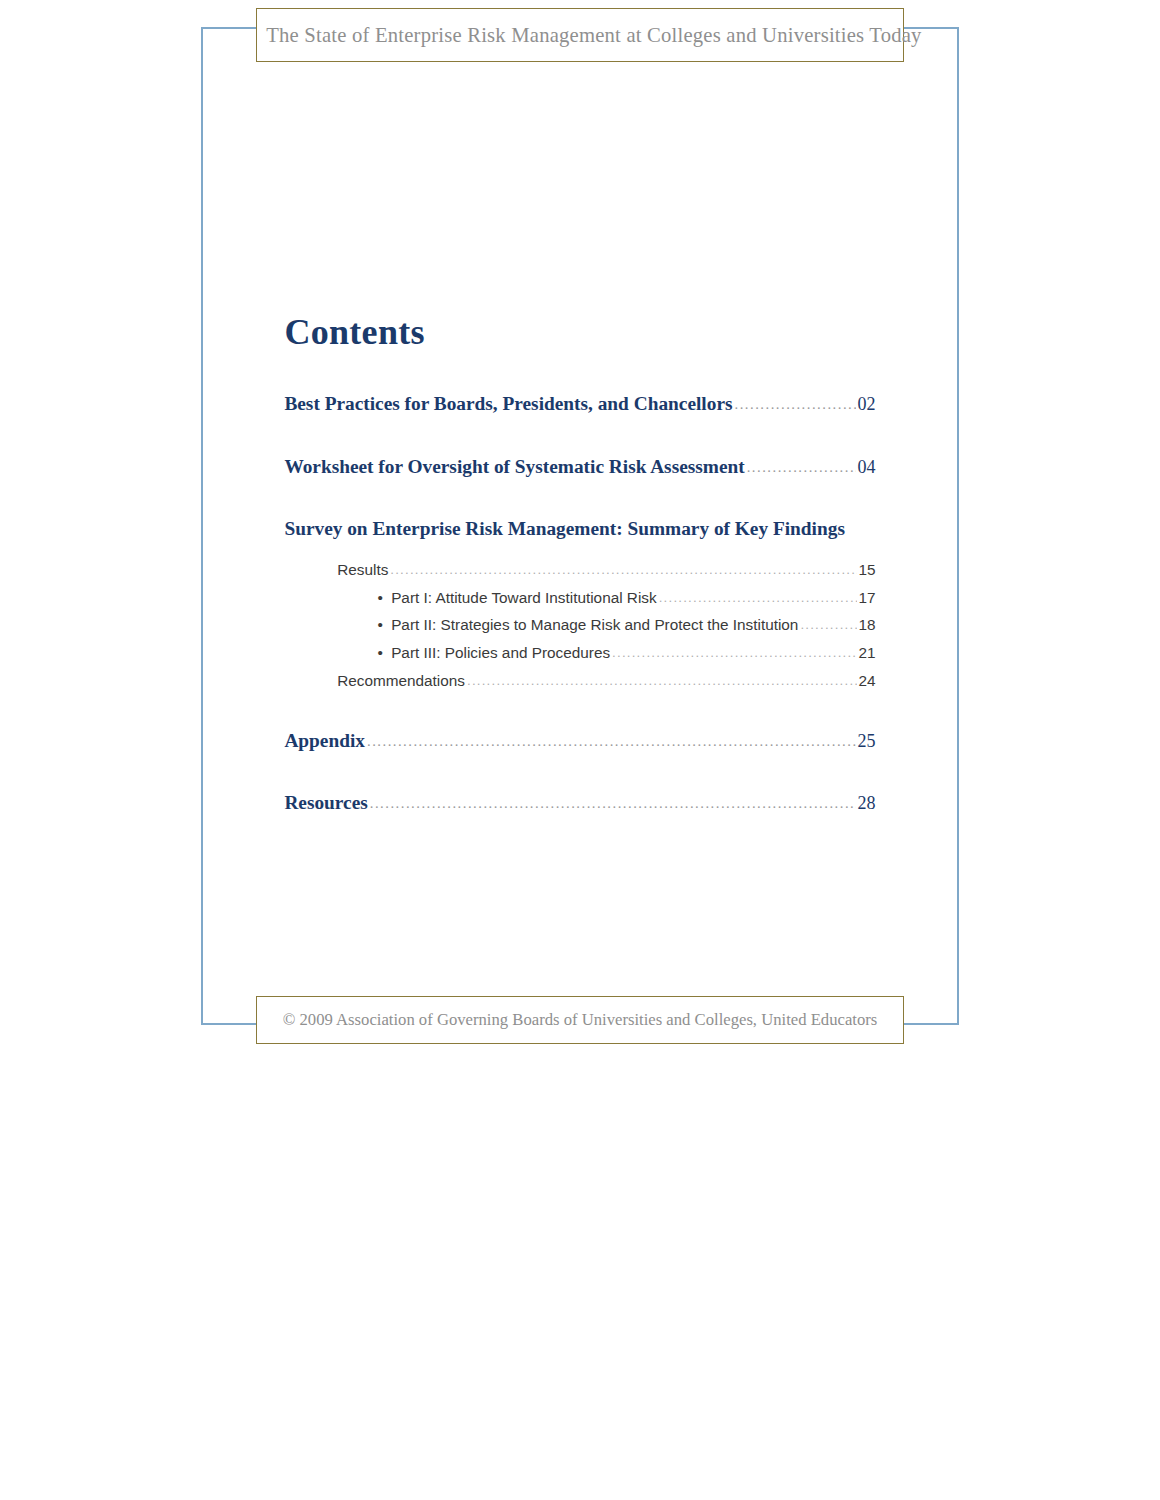The State of Enterprise Risk Management at Colleges and Universities Today
Contents
Best Practices for Boards, Presidents, and Chancellors ........................................................................................................................................................... 02
Worksheet for Oversight of Systematic Risk Assessment ........................................................................................................................................................... 04
Survey on Enterprise Risk Management: Summary of Key Findings
Results ........................................................................................................................................................................................................... 15
• Part I: Attitude Toward Institutional Risk ........................................................................................................................................................................................................... 17
• Part II: Strategies to Manage Risk and Protect the Institution ........................................................................................................................................................................................................... 18
• Part III: Policies and Procedures ........................................................................................................................................................................................................... 21
Recommendations ........................................................................................................................................................................................................... 24
Appendix ........................................................................................................................................................... 25
Resources ........................................................................................................................................................... 28
© 2009 Association of Governing Boards of Universities and Colleges, United Educators